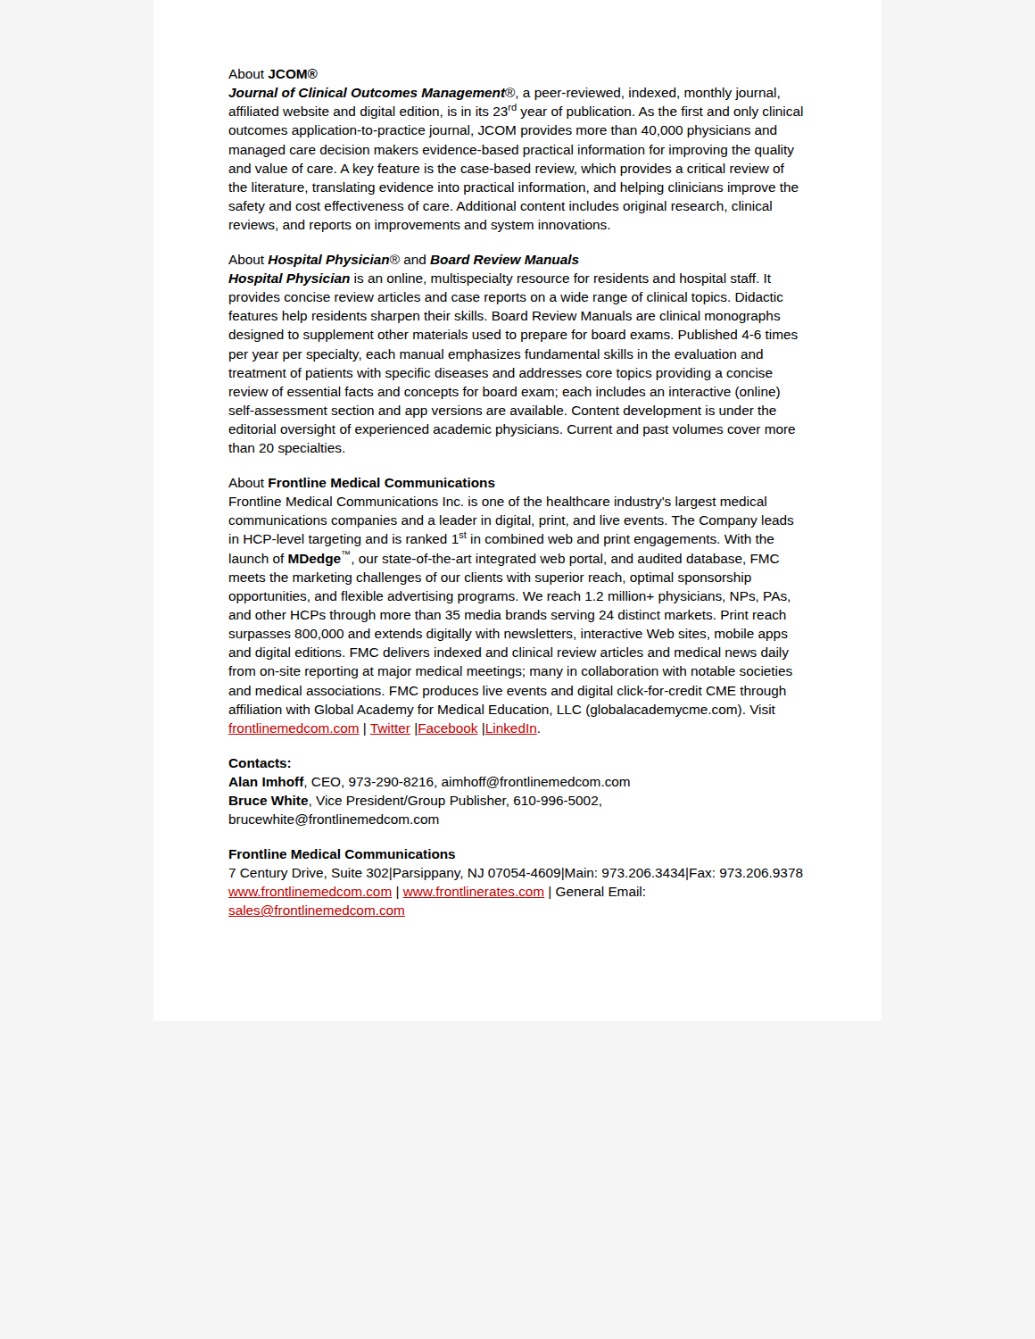About JCOM®
Journal of Clinical Outcomes Management®, a peer-reviewed, indexed, monthly journal, affiliated website and digital edition, is in its 23rd year of publication. As the first and only clinical outcomes application-to-practice journal, JCOM provides more than 40,000 physicians and managed care decision makers evidence-based practical information for improving the quality and value of care. A key feature is the case-based review, which provides a critical review of the literature, translating evidence into practical information, and helping clinicians improve the safety and cost effectiveness of care. Additional content includes original research, clinical reviews, and reports on improvements and system innovations.
About Hospital Physician® and Board Review Manuals
Hospital Physician is an online, multispecialty resource for residents and hospital staff. It provides concise review articles and case reports on a wide range of clinical topics. Didactic features help residents sharpen their skills. Board Review Manuals are clinical monographs designed to supplement other materials used to prepare for board exams. Published 4-6 times per year per specialty, each manual emphasizes fundamental skills in the evaluation and treatment of patients with specific diseases and addresses core topics providing a concise review of essential facts and concepts for board exam; each includes an interactive (online) self-assessment section and app versions are available. Content development is under the editorial oversight of experienced academic physicians. Current and past volumes cover more than 20 specialties.
About Frontline Medical Communications
Frontline Medical Communications Inc. is one of the healthcare industry's largest medical communications companies and a leader in digital, print, and live events. The Company leads in HCP-level targeting and is ranked 1st in combined web and print engagements. With the launch of MDedge™, our state-of-the-art integrated web portal, and audited database, FMC meets the marketing challenges of our clients with superior reach, optimal sponsorship opportunities, and flexible advertising programs. We reach 1.2 million+ physicians, NPs, PAs, and other HCPs through more than 35 media brands serving 24 distinct markets. Print reach surpasses 800,000 and extends digitally with newsletters, interactive Web sites, mobile apps and digital editions. FMC delivers indexed and clinical review articles and medical news daily from on-site reporting at major medical meetings; many in collaboration with notable societies and medical associations. FMC produces live events and digital click-for-credit CME through affiliation with Global Academy for Medical Education, LLC (globalacademycme.com). Visit frontlinemedcom.com | Twitter |Facebook |LinkedIn.
Contacts:
Alan Imhoff, CEO, 973-290-8216, aimhoff@frontlinemedcom.com
Bruce White, Vice President/Group Publisher, 610-996-5002, brucewhite@frontlinemedcom.com
Frontline Medical Communications
7 Century Drive, Suite 302|Parsippany, NJ 07054-4609|Main: 973.206.3434|Fax: 973.206.9378
www.frontlinemedcom.com | www.frontlinerates.com | General Email: sales@frontlinemedcom.com